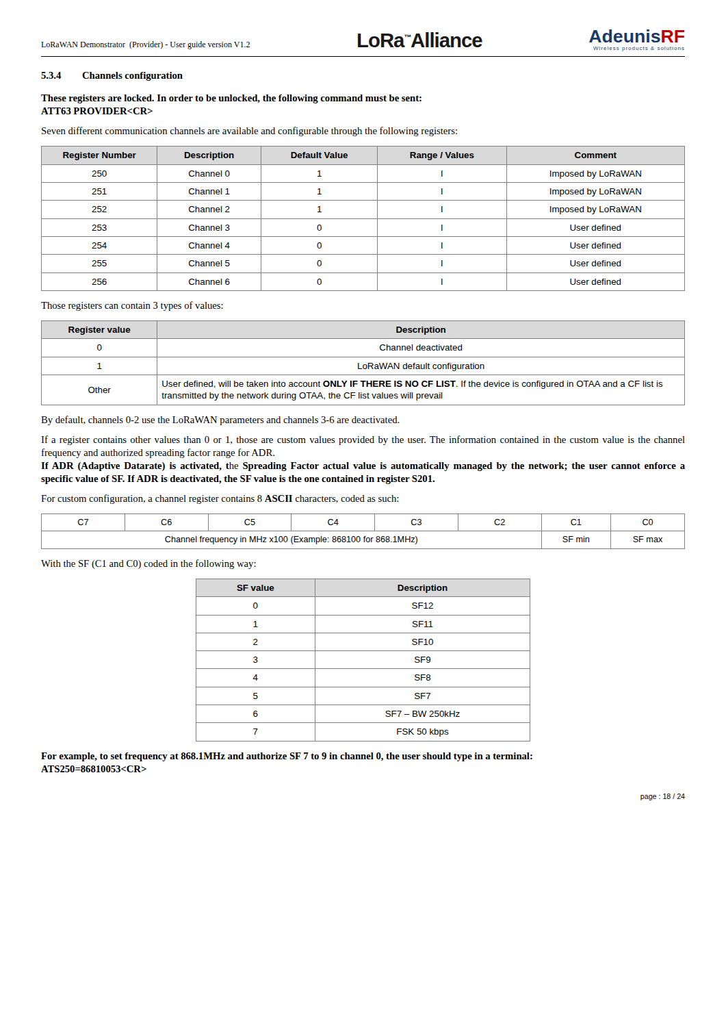LoRaWAN Demonstrator (Provider) - User guide version V1.2
LoRa™Alliance
AdeunisRF
Wireless products & solutions
5.3.4 Channels configuration
These registers are locked. In order to be unlocked, the following command must be sent:
ATT63 PROVIDER<CR>
Seven different communication channels are available and configurable through the following registers:
| Register Number | Description | Default Value | Range / Values | Comment |
| --- | --- | --- | --- | --- |
| 250 | Channel 0 | 1 | l | Imposed by LoRaWAN |
| 251 | Channel 1 | 1 | l | Imposed by LoRaWAN |
| 252 | Channel 2 | 1 | l | Imposed by LoRaWAN |
| 253 | Channel 3 | 0 | l | User defined |
| 254 | Channel 4 | 0 | l | User defined |
| 255 | Channel 5 | 0 | l | User defined |
| 256 | Channel 6 | 0 | l | User defined |
Those registers can contain 3 types of values:
| Register value | Description |
| --- | --- |
| 0 | Channel deactivated |
| 1 | LoRaWAN default configuration |
| Other | User defined, will be taken into account ONLY IF THERE IS NO CF LIST . If the device is configured in OTAA and a CF list is transmitted by the network during OTAA, the CF list values will prevail |
By default, channels 0-2 use the LoRaWAN parameters and channels 3-6 are deactivated.
If a register contains other values than 0 or 1, those are custom values provided by the user. The information contained in the custom value is the channel frequency and authorized spreading factor range for ADR.
If ADR (Adaptive Datarate) is activated, the Spreading Factor actual value is automatically managed by the network; the user cannot enforce a specific value of SF. If ADR is deactivated, the SF value is the one contained in register S201.
For custom configuration, a channel register contains 8 ASCII characters, coded as such:
| C7 | C6 | C5 | C4 | C3 | C2 | C1 | C0 |
| Channel frequency in MHz x100 (Example: 868100 for 868.1MHz) | SF min | SF max |
With the SF (C1 and C0) coded in the following way:
| SF value | Description |
| --- | --- |
| 0 | SF12 |
| 1 | SF11 |
| 2 | SF10 |
| 3 | SF9 |
| 4 | SF8 |
| 5 | SF7 |
| 6 | SF7 – BW 250kHz |
| 7 | FSK 50 kbps |
For example, to set frequency at 868.1MHz and authorize SF 7 to 9 in channel 0, the user should type in a terminal:
ATS250=86810053<CR>
page : 18 / 24